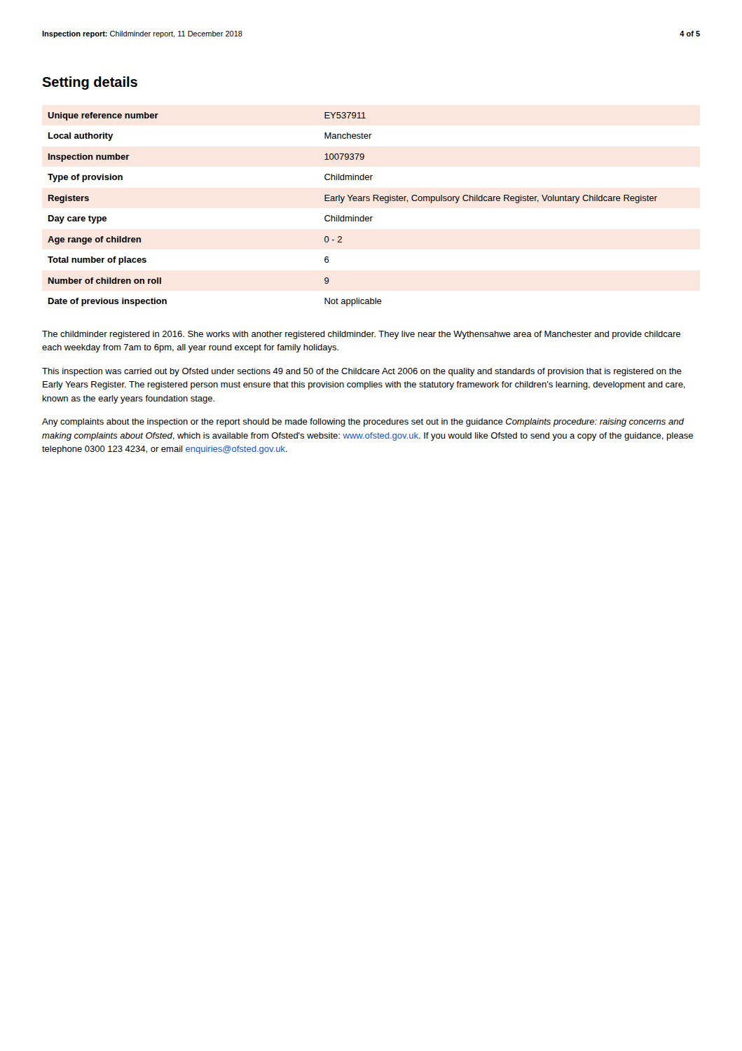Inspection report: Childminder report, 11 December 2018
4 of 5
Setting details
| Unique reference number | EY537911 |
| Local authority | Manchester |
| Inspection number | 10079379 |
| Type of provision | Childminder |
| Registers | Early Years Register, Compulsory Childcare Register, Voluntary Childcare Register |
| Day care type | Childminder |
| Age range of children | 0 - 2 |
| Total number of places | 6 |
| Number of children on roll | 9 |
| Date of previous inspection | Not applicable |
The childminder registered in 2016. She works with another registered childminder. They live near the Wythensahwe area of Manchester and provide childcare each weekday from 7am to 6pm, all year round except for family holidays.
This inspection was carried out by Ofsted under sections 49 and 50 of the Childcare Act 2006 on the quality and standards of provision that is registered on the Early Years Register. The registered person must ensure that this provision complies with the statutory framework for children's learning, development and care, known as the early years foundation stage.
Any complaints about the inspection or the report should be made following the procedures set out in the guidance Complaints procedure: raising concerns and making complaints about Ofsted, which is available from Ofsted's website: www.ofsted.gov.uk. If you would like Ofsted to send you a copy of the guidance, please telephone 0300 123 4234, or email enquiries@ofsted.gov.uk.